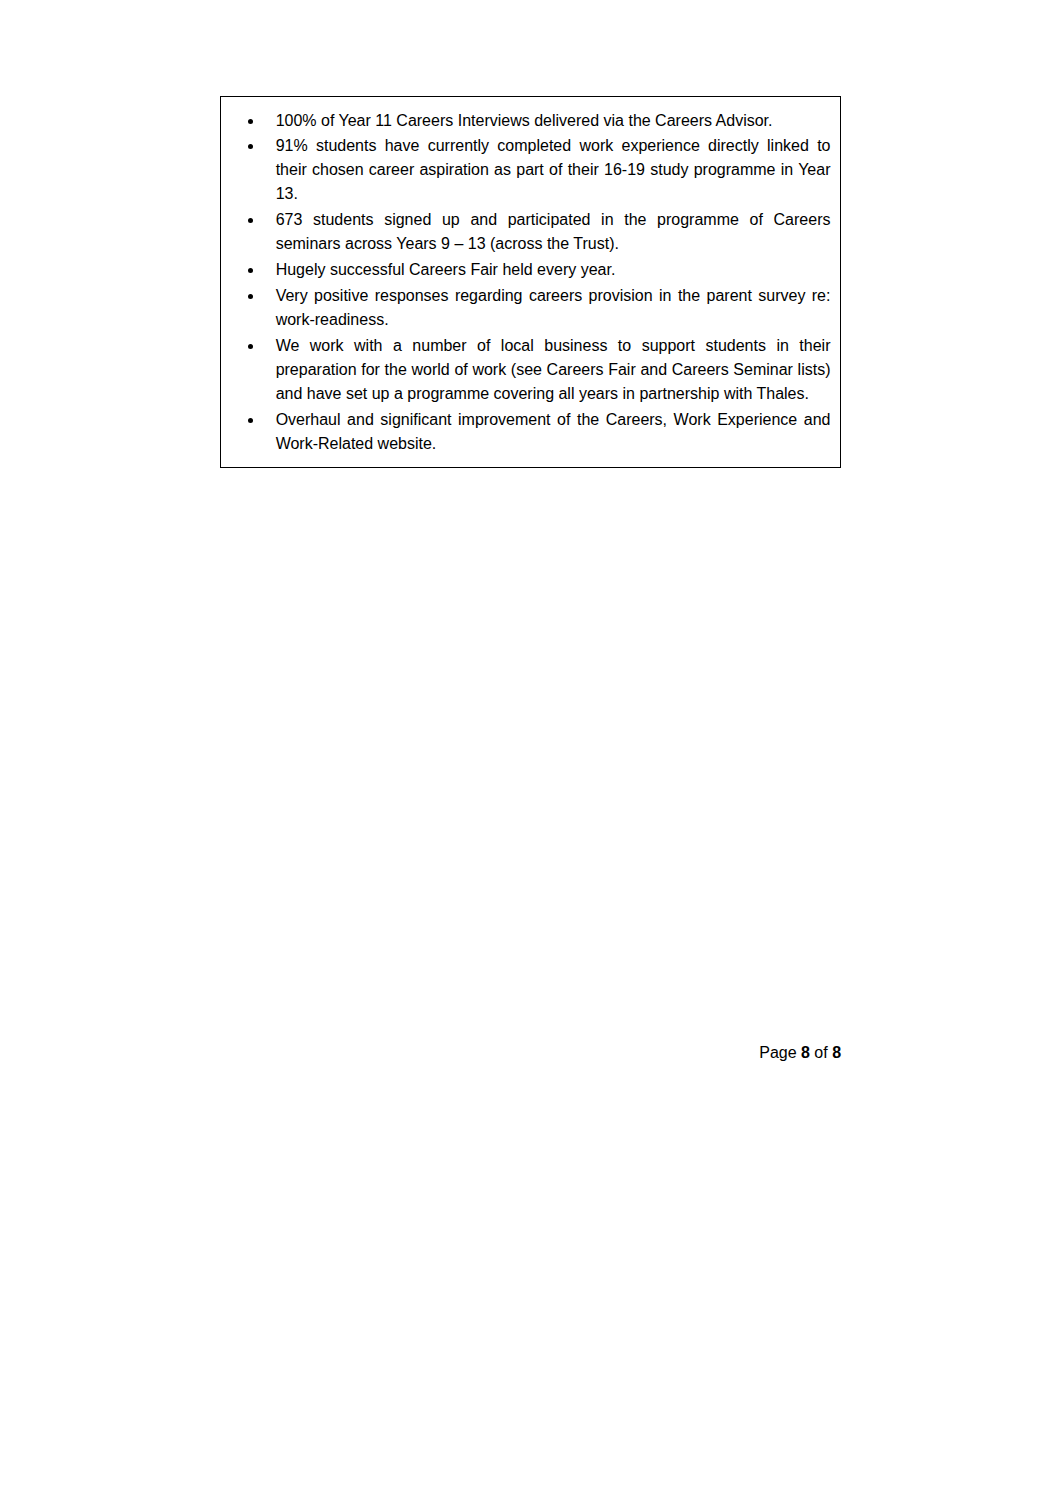100% of Year 11 Careers Interviews delivered via the Careers Advisor.
91% students have currently completed work experience directly linked to their chosen career aspiration as part of their 16-19 study programme in Year 13.
673 students signed up and participated in the programme of Careers seminars across Years 9 – 13 (across the Trust).
Hugely successful Careers Fair held every year.
Very positive responses regarding careers provision in the parent survey re: work-readiness.
We work with a number of local business to support students in their preparation for the world of work (see Careers Fair and Careers Seminar lists) and have set up a programme covering all years in partnership with Thales.
Overhaul and significant improvement of the Careers, Work Experience and Work-Related website.
Page 8 of 8